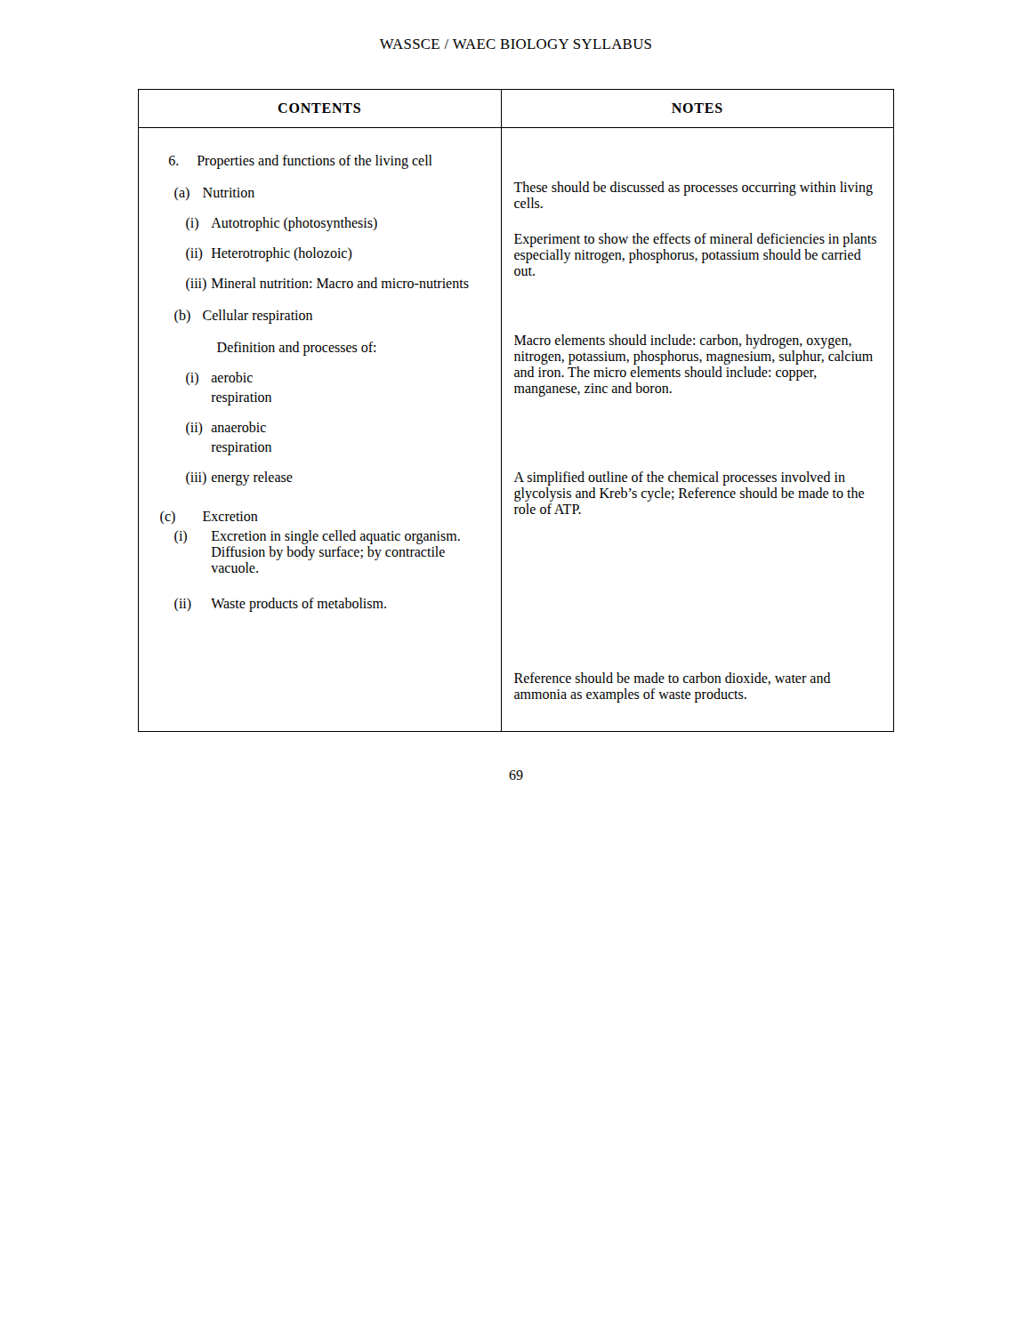WASSCE / WAEC BIOLOGY SYLLABUS
| CONTENTS | NOTES |
| --- | --- |
| 6. Properties and functions of the living cell (a) Nutrition (i) Autotrophic (photosynthesis) (ii) Heterotrophic (holozoic) (iii) Mineral nutrition: Macro and micro-nutrients (b) Cellular respiration Definition and processes of: (i) aerobic respiration (ii) anaerobic respiration (iii) energy release (c) Excretion (i) Excretion in single celled aquatic organism. Diffusion by body surface; by contractile vacuole. (ii) Waste products of metabolism. | These should be discussed as processes occurring within living cells. Experiment to show the effects of mineral deficiencies in plants especially nitrogen, phosphorus, potassium should be carried out. Macro elements should include: carbon, hydrogen, oxygen, nitrogen, potassium, phosphorus, magnesium, sulphur, calcium and iron. The micro elements should include: copper, manganese, zinc and boron. A simplified outline of the chemical processes involved in glycolysis and Kreb’s cycle; Reference should be made to the role of ATP. Reference should be made to carbon dioxide, water and ammonia as examples of waste products. |
69